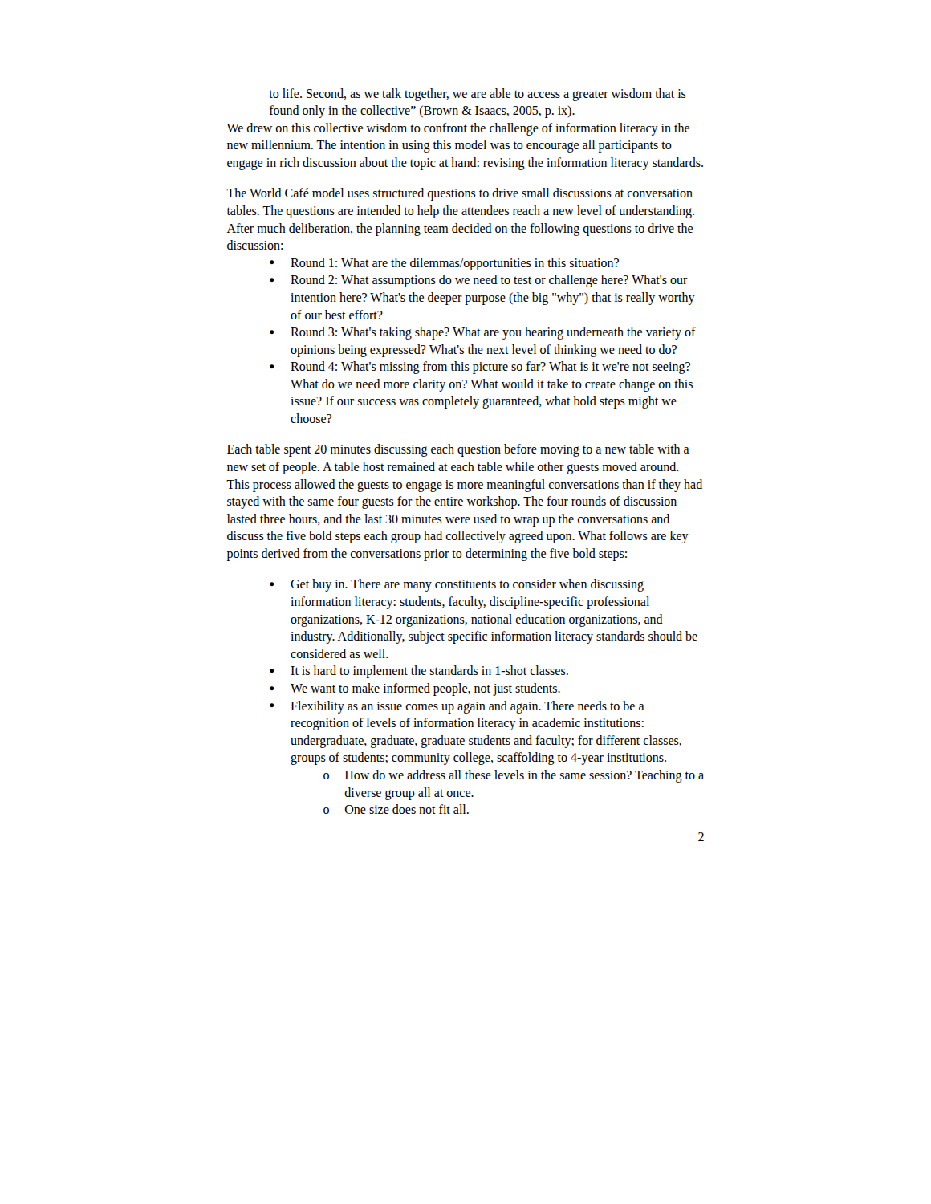to life. Second, as we talk together, we are able to access a greater wisdom that is found only in the collective” (Brown & Isaacs, 2005, p. ix).
We drew on this collective wisdom to confront the challenge of information literacy in the new millennium. The intention in using this model was to encourage all participants to engage in rich discussion about the topic at hand: revising the information literacy standards.
The World Café model uses structured questions to drive small discussions at conversation tables. The questions are intended to help the attendees reach a new level of understanding. After much deliberation, the planning team decided on the following questions to drive the discussion:
Round 1: What are the dilemmas/opportunities in this situation?
Round 2: What assumptions do we need to test or challenge here? What's our intention here? What's the deeper purpose (the big "why") that is really worthy of our best effort?
Round 3: What's taking shape? What are you hearing underneath the variety of opinions being expressed? What's the next level of thinking we need to do?
Round 4: What's missing from this picture so far? What is it we're not seeing? What do we need more clarity on? What would it take to create change on this issue? If our success was completely guaranteed, what bold steps might we choose?
Each table spent 20 minutes discussing each question before moving to a new table with a new set of people. A table host remained at each table while other guests moved around. This process allowed the guests to engage is more meaningful conversations than if they had stayed with the same four guests for the entire workshop. The four rounds of discussion lasted three hours, and the last 30 minutes were used to wrap up the conversations and discuss the five bold steps each group had collectively agreed upon. What follows are key points derived from the conversations prior to determining the five bold steps:
Get buy in. There are many constituents to consider when discussing information literacy: students, faculty, discipline-specific professional organizations, K-12 organizations, national education organizations, and industry. Additionally, subject specific information literacy standards should be considered as well.
It is hard to implement the standards in 1-shot classes.
We want to make informed people, not just students.
Flexibility as an issue comes up again and again. There needs to be a recognition of levels of information literacy in academic institutions: undergraduate, graduate, graduate students and faculty; for different classes, groups of students; community college, scaffolding to 4-year institutions.
How do we address all these levels in the same session? Teaching to a diverse group all at once.
One size does not fit all.
2